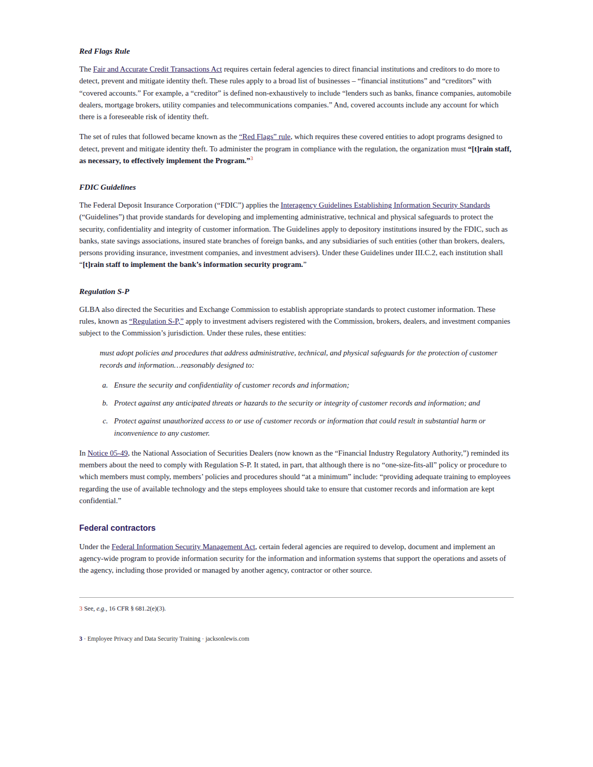Red Flags Rule
The Fair and Accurate Credit Transactions Act requires certain federal agencies to direct financial institutions and creditors to do more to detect, prevent and mitigate identity theft. These rules apply to a broad list of businesses – “financial institutions” and “creditors” with “covered accounts.” For example, a “creditor” is defined non-exhaustively to include “lenders such as banks, finance companies, automobile dealers, mortgage brokers, utility companies and telecommunications companies.” And, covered accounts include any account for which there is a foreseeable risk of identity theft.
The set of rules that followed became known as the “Red Flags” rule, which requires these covered entities to adopt programs designed to detect, prevent and mitigate identity theft. To administer the program in compliance with the regulation, the organization must “[t]rain staff, as necessary, to effectively implement the Program.”3
FDIC Guidelines
The Federal Deposit Insurance Corporation (“FDIC”) applies the Interagency Guidelines Establishing Information Security Standards (“Guidelines”) that provide standards for developing and implementing administrative, technical and physical safeguards to protect the security, confidentiality and integrity of customer information. The Guidelines apply to depository institutions insured by the FDIC, such as banks, state savings associations, insured state branches of foreign banks, and any subsidiaries of such entities (other than brokers, dealers, persons providing insurance, investment companies, and investment advisers). Under these Guidelines under III.C.2, each institution shall “[t]rain staff to implement the bank’s information security program.”
Regulation S-P
GLBA also directed the Securities and Exchange Commission to establish appropriate standards to protect customer information. These rules, known as “Regulation S-P,” apply to investment advisers registered with the Commission, brokers, dealers, and investment companies subject to the Commission’s jurisdiction. Under these rules, these entities:
must adopt policies and procedures that address administrative, technical, and physical safeguards for the protection of customer records and information…reasonably designed to:
Ensure the security and confidentiality of customer records and information;
Protect against any anticipated threats or hazards to the security or integrity of customer records and information; and
Protect against unauthorized access to or use of customer records or information that could result in substantial harm or inconvenience to any customer.
In Notice 05-49, the National Association of Securities Dealers (now known as the “Financial Industry Regulatory Authority,”) reminded its members about the need to comply with Regulation S-P. It stated, in part, that although there is no “one-size-fits-all” policy or procedure to which members must comply, members’ policies and procedures should “at a minimum” include: “providing adequate training to employees regarding the use of available technology and the steps employees should take to ensure that customer records and information are kept confidential.”
Federal contractors
Under the Federal Information Security Management Act, certain federal agencies are required to develop, document and implement an agency-wide program to provide information security for the information and information systems that support the operations and assets of the agency, including those provided or managed by another agency, contractor or other source.
3 See, e.g., 16 CFR § 681.2(e)(3).
3 · Employee Privacy and Data Security Training · jacksonlewis.com